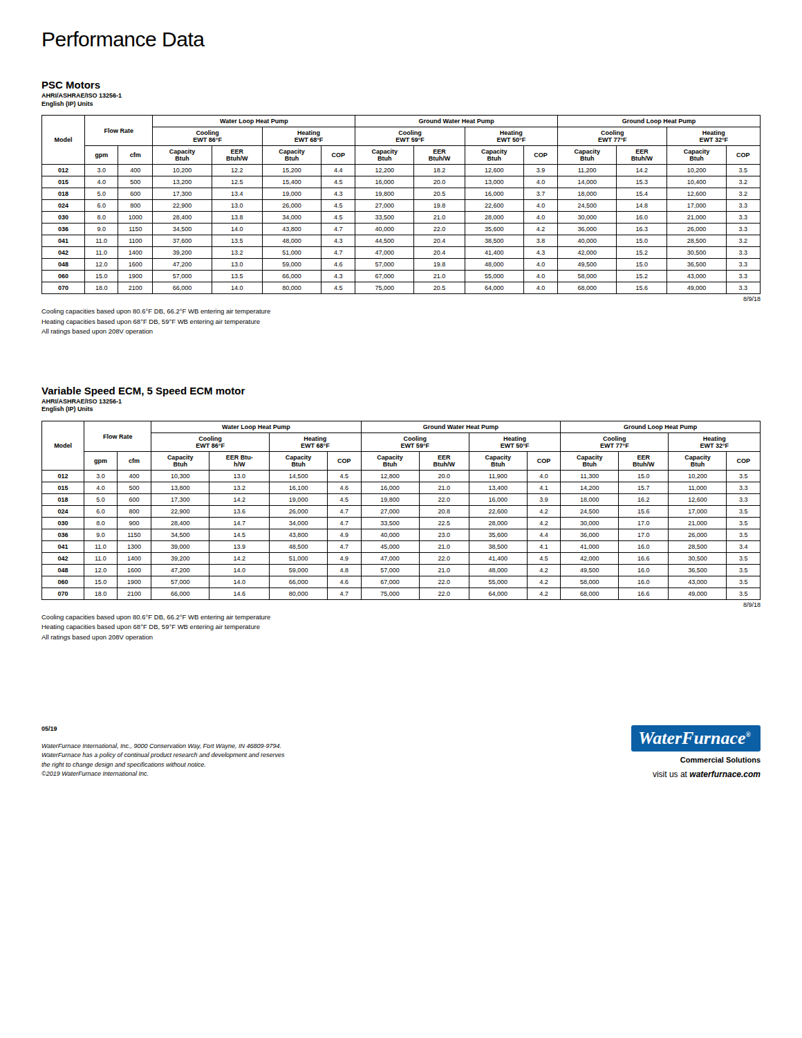Performance Data
PSC Motors
AHRI/ASHRAE/ISO 13256-1
English (IP) Units
| Model | Flow Rate | Water Loop Heat Pump | Ground Water Heat Pump | Ground Loop Heat Pump |
| --- | --- | --- | --- | --- |
| Cooling EWT 86°F | Heating EWT 68°F | Cooling EWT 59°F | Heating EWT 50°F | Cooling EWT 77°F | Heating EWT 32°F |
| gpm | cfm | Capacity Btuh | EER Btuh/W | Capacity Btuh | COP | Capacity Btuh | EER Btuh/W | Capacity Btuh | COP | Capacity Btuh | EER Btuh/W | Capacity Btuh | COP |
| 012 | 3.0 | 400 | 10,200 | 12.2 | 15,200 | 4.4 | 12,200 | 18.2 | 12,600 | 3.9 | 11,200 | 14.2 | 10,200 | 3.5 |
| 015 | 4.0 | 500 | 13,200 | 12.5 | 15,400 | 4.5 | 16,000 | 20.0 | 13,000 | 4.0 | 14,000 | 15.3 | 10,400 | 3.2 |
| 018 | 5.0 | 600 | 17,300 | 13.4 | 19,000 | 4.3 | 19,800 | 20.5 | 16,000 | 3.7 | 18,000 | 15.4 | 12,600 | 3.2 |
| 024 | 6.0 | 800 | 22,900 | 13.0 | 26,000 | 4.5 | 27,000 | 19.8 | 22,600 | 4.0 | 24,500 | 14.8 | 17,000 | 3.3 |
| 030 | 8.0 | 1000 | 28,400 | 13.8 | 34,000 | 4.5 | 33,500 | 21.0 | 28,000 | 4.0 | 30,000 | 16.0 | 21,000 | 3.3 |
| 036 | 9.0 | 1150 | 34,500 | 14.0 | 43,800 | 4.7 | 40,000 | 22.0 | 35,600 | 4.2 | 36,000 | 16.3 | 26,000 | 3.3 |
| 041 | 11.0 | 1100 | 37,600 | 13.5 | 48,000 | 4.3 | 44,500 | 20.4 | 38,500 | 3.8 | 40,000 | 15.0 | 28,500 | 3.2 |
| 042 | 11.0 | 1400 | 39,200 | 13.2 | 51,000 | 4.7 | 47,000 | 20.4 | 41,400 | 4.3 | 42,000 | 15.2 | 30,500 | 3.3 |
| 048 | 12.0 | 1600 | 47,200 | 13.0 | 59,000 | 4.6 | 57,000 | 19.8 | 48,000 | 4.0 | 49,500 | 15.0 | 36,500 | 3.3 |
| 060 | 15.0 | 1900 | 57,000 | 13.5 | 66,000 | 4.3 | 67,000 | 21.0 | 55,000 | 4.0 | 58,000 | 15.2 | 43,000 | 3.3 |
| 070 | 18.0 | 2100 | 66,000 | 14.0 | 80,000 | 4.5 | 75,000 | 20.5 | 64,000 | 4.0 | 68,000 | 15.6 | 49,000 | 3.3 |
8/9/18
Cooling capacities based upon 80.6°F DB, 66.2°F WB entering air temperature
Heating capacities based upon 68°F DB, 59°F WB entering air temperature
All ratings based upon 208V operation
Variable Speed ECM, 5 Speed ECM motor
AHRI/ASHRAE/ISO 13256-1
English (IP) Units
| Model | Flow Rate | Water Loop Heat Pump | Ground Water Heat Pump | Ground Loop Heat Pump |
| --- | --- | --- | --- | --- |
| Cooling EWT 86°F | Heating EWT 68°F | Cooling EWT 59°F | Heating EWT 50°F | Cooling EWT 77°F | Heating EWT 32°F |
| gpm | cfm | Capacity Btuh | EER Btu- h/W | Capacity Btuh | COP | Capacity Btuh | EER Btuh/W | Capacity Btuh | COP | Capacity Btuh | EER Btuh/W | Capacity Btuh | COP |
| 012 | 3.0 | 400 | 10,300 | 13.0 | 14,500 | 4.5 | 12,800 | 20.0 | 11,900 | 4.0 | 11,300 | 15.0 | 10,200 | 3.5 |
| 015 | 4.0 | 500 | 13,800 | 13.2 | 16,100 | 4.6 | 16,000 | 21.0 | 13,400 | 4.1 | 14,200 | 15.7 | 11,000 | 3.3 |
| 018 | 5.0 | 600 | 17,300 | 14.2 | 19,000 | 4.5 | 19,800 | 22.0 | 16,000 | 3.9 | 18,000 | 16.2 | 12,600 | 3.3 |
| 024 | 6.0 | 800 | 22,900 | 13.6 | 26,000 | 4.7 | 27,000 | 20.8 | 22,600 | 4.2 | 24,500 | 15.6 | 17,000 | 3.5 |
| 030 | 8.0 | 900 | 28,400 | 14.7 | 34,000 | 4.7 | 33,500 | 22.5 | 28,000 | 4.2 | 30,000 | 17.0 | 21,000 | 3.5 |
| 036 | 9.0 | 1150 | 34,500 | 14.5 | 43,800 | 4.9 | 40,000 | 23.0 | 35,600 | 4.4 | 36,000 | 17.0 | 26,000 | 3.5 |
| 041 | 11.0 | 1300 | 39,000 | 13.9 | 48,500 | 4.7 | 45,000 | 21.0 | 38,500 | 4.1 | 41,000 | 16.0 | 28,500 | 3.4 |
| 042 | 11.0 | 1400 | 39,200 | 14.2 | 51,000 | 4.9 | 47,000 | 22.0 | 41,400 | 4.5 | 42,000 | 16.6 | 30,500 | 3.5 |
| 048 | 12.0 | 1600 | 47,200 | 14.0 | 59,000 | 4.8 | 57,000 | 21.0 | 48,000 | 4.2 | 49,500 | 16.0 | 36,500 | 3.5 |
| 060 | 15.0 | 1900 | 57,000 | 14.0 | 66,000 | 4.6 | 67,000 | 22.0 | 55,000 | 4.2 | 58,000 | 16.0 | 43,000 | 3.5 |
| 070 | 18.0 | 2100 | 66,000 | 14.6 | 80,000 | 4.7 | 75,000 | 22.0 | 64,000 | 4.2 | 68,000 | 16.6 | 49,000 | 3.5 |
8/9/18
Cooling capacities based upon 80.6°F DB, 66.2°F WB entering air temperature
Heating capacities based upon 68°F DB, 59°F WB entering air temperature
All ratings based upon 208V operation
05/19
WaterFurnace International, Inc., 9000 Conservation Way, Fort Wayne, IN 46809-9794.
WaterFurnace has a policy of continual product research and development and reserves
the right to change design and specifications without notice.
©2019 WaterFurnace International Inc.
WaterFurnace®
Commercial Solutions
visit us at waterfurnace.com